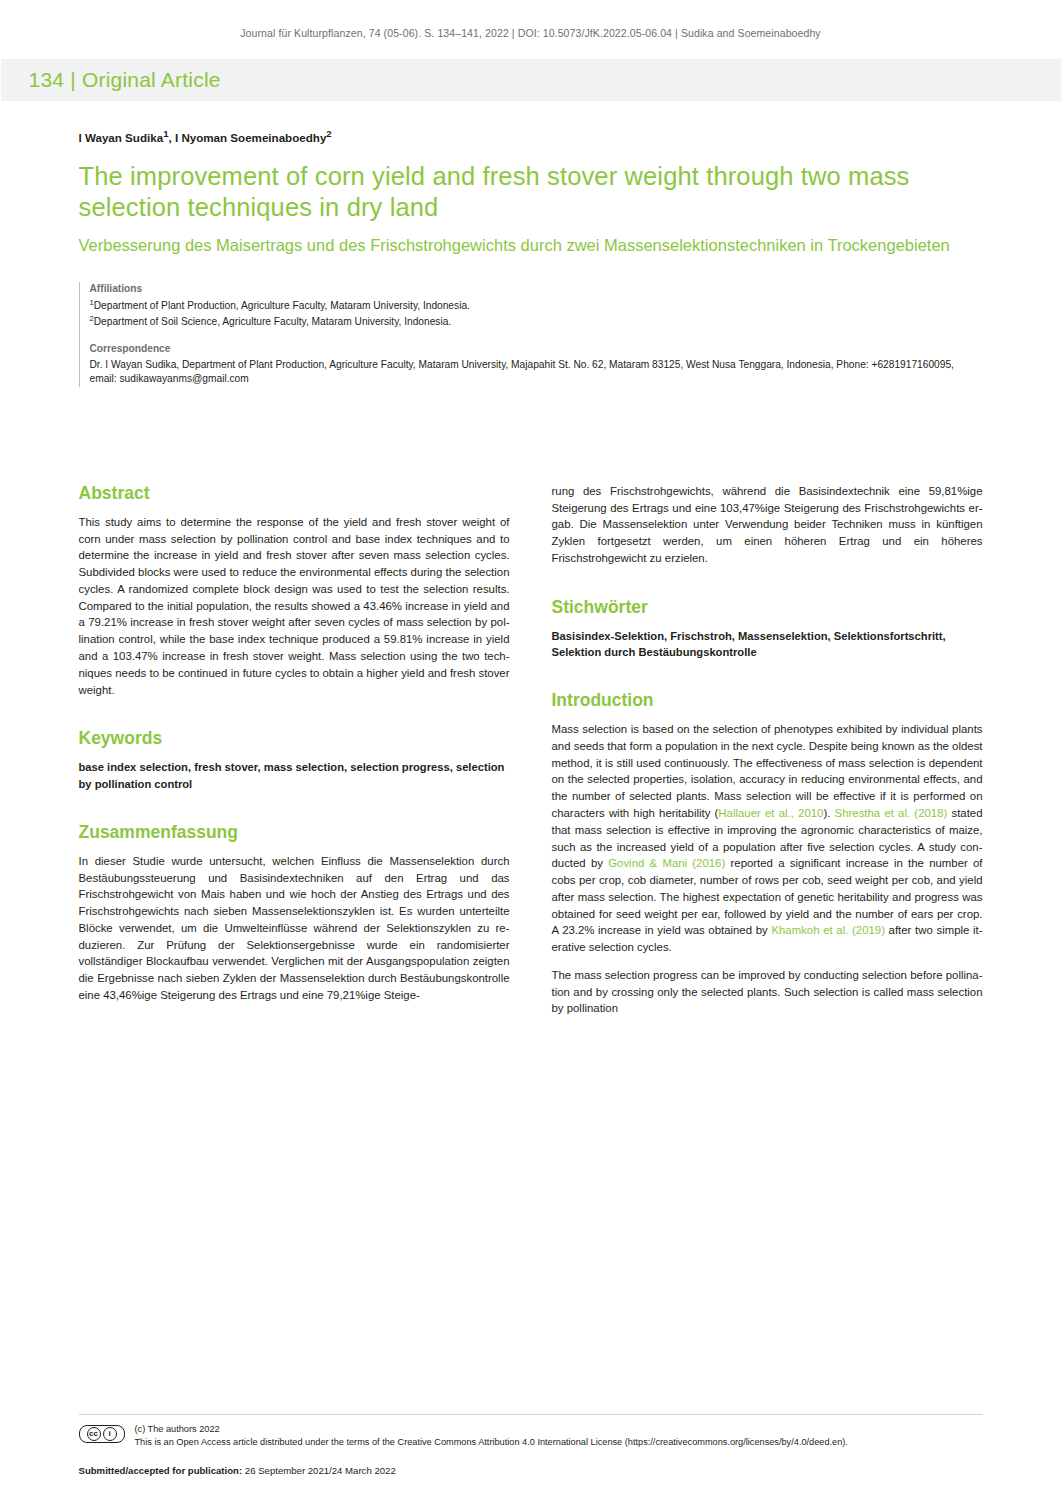Journal für Kulturpflanzen, 74 (05-06). S. 134–141, 2022 | DOI: 10.5073/JfK.2022.05-06.04 | Sudika and Soemeinaboedhy
134 | Original Article
I Wayan Sudika1, I Nyoman Soemeinaboedhy2
The improvement of corn yield and fresh stover weight through two mass selection techniques in dry land
Verbesserung des Maisertrags und des Frischstrohgewichts durch zwei Massenselektions­techniken in Trockengebieten
Affiliations
1Department of Plant Production, Agriculture Faculty, Mataram University, Indonesia.
2Department of Soil Science, Agriculture Faculty, Mataram University, Indonesia.
Correspondence
Dr. I Wayan Sudika, Department of Plant Production, Agriculture Faculty, Mataram University, Majapahit St. No. 62, Mataram 83125, West Nusa Tenggara, Indonesia, Phone: +6281917160095, email: sudikawayanms@gmail.com
Abstract
This study aims to determine the response of the yield and fresh stover weight of corn under mass selection by pollination control and base index techniques and to determine the increase in yield and fresh stover after seven mass selection cycles. Subdivided blocks were used to reduce the environmental effects during the selection cycles. A randomized complete block design was used to test the selection results. Compared to the initial population, the results showed a 43.46% increase in yield and a 79.21% increase in fresh stover weight after seven cycles of mass selection by pollination control, while the base index technique produced a 59.81% increase in yield and a 103.47% increase in fresh stover weight. Mass selection using the two techniques needs to be continued in future cycles to obtain a higher yield and fresh stover weight.
Keywords
base index selection, fresh stover, mass selection, selection progress, selection by pollination control
Zusammenfassung
In dieser Studie wurde untersucht, welchen Einfluss die Massenselektion durch Bestäubungssteuerung und Basisindextechniken auf den Ertrag und das Frischstrohgewicht von Mais haben und wie hoch der Anstieg des Ertrags und des Frischstrohgewichts nach sieben Massenselektionszyklen ist. Es wurden unterteilte Blöcke verwendet, um die Umwelteinflüsse während der Selektionszyklen zu reduzieren. Zur Prüfung der Selektionsergebnisse wurde ein randomisierter vollständiger Blockaufbau verwendet. Verglichen mit der Ausgangspopulation zeigten die Ergebnisse nach sieben Zyklen der Massenselektion durch Bestäubungskontrolle eine 43,46%ige Steigerung des Ertrags und eine 79,21%ige Steige-
rung des Frischstrohgewichts, während die Basisindextechnik eine 59,81%ige Steigerung des Ertrags und eine 103,47%ige Steigerung des Frischstrohgewichts ergab. Die Massenselektion unter Verwendung beider Techniken muss in künftigen Zyklen fortgesetzt werden, um einen höheren Ertrag und ein höheres Frischstrohgewicht zu erzielen.
Stichwörter
Basisindex-Selektion, Frischstroh, Massenselektion, Selektionsfortschritt, Selektion durch Bestäubungskontrolle
Introduction
Mass selection is based on the selection of phenotypes exhibited by individual plants and seeds that form a population in the next cycle. Despite being known as the oldest method, it is still used continuously. The effectiveness of mass selection is dependent on the selected properties, isolation, accuracy in reducing environmental effects, and the number of selected plants. Mass selection will be effective if it is performed on characters with high heritability (Hallauer et al., 2010). Shrestha et al. (2018) stated that mass selection is effective in improving the agronomic characteristics of maize, such as the increased yield of a population after five selection cycles. A study conducted by Govind & Mani (2016) reported a significant increase in the number of cobs per crop, cob diameter, number of rows per cob, seed weight per cob, and yield after mass selection. The highest expectation of genetic heritability and progress was obtained for seed weight per ear, followed by yield and the number of ears per crop. A 23.2% increase in yield was obtained by Khamkoh et al. (2019) after two simple iterative selection cycles.
The mass selection progress can be improved by conducting selection before pollination and by crossing only the selected plants. Such selection is called mass selection by pollination
cc i
(c) The authors 2022
This is an Open Access article distributed under the terms of the Creative Commons Attribution 4.0 International License (https://creativecommons.org/licenses/by/4.0/deed.en).
Submitted/accepted for publication: 26 September 2021/24 March 2022